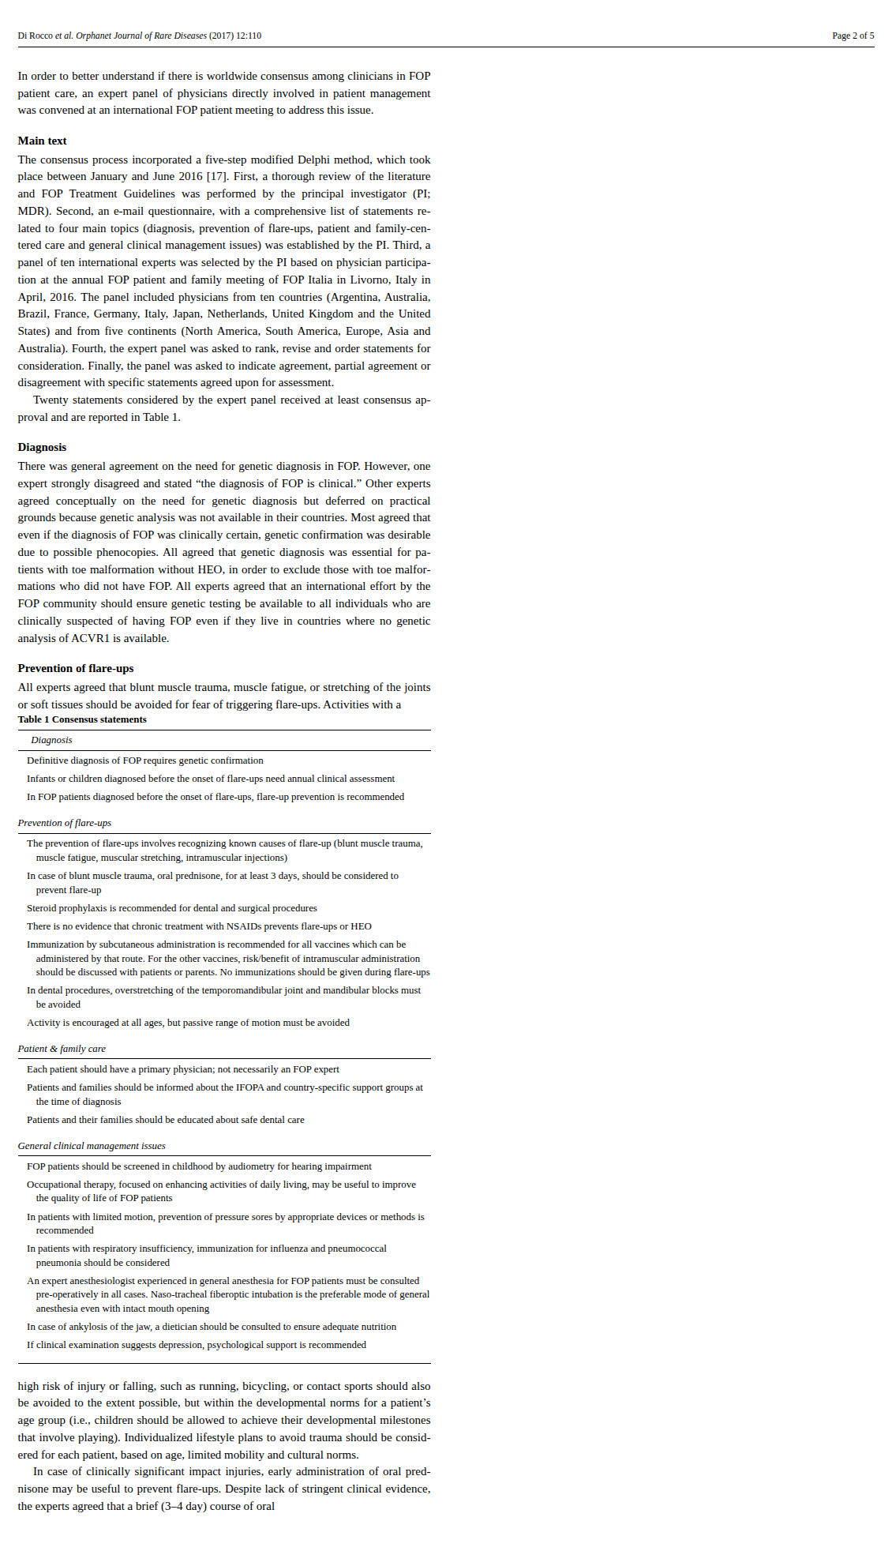Di Rocco et al. Orphanet Journal of Rare Diseases (2017) 12:110 Page 2 of 5
In order to better understand if there is worldwide consensus among clinicians in FOP patient care, an expert panel of physicians directly involved in patient management was convened at an international FOP patient meeting to address this issue.
Main text
The consensus process incorporated a five-step modified Delphi method, which took place between January and June 2016 [17]. First, a thorough review of the literature and FOP Treatment Guidelines was performed by the principal investigator (PI; MDR). Second, an e-mail questionnaire, with a comprehensive list of statements related to four main topics (diagnosis, prevention of flare-ups, patient and family-centered care and general clinical management issues) was established by the PI. Third, a panel of ten international experts was selected by the PI based on physician participation at the annual FOP patient and family meeting of FOP Italia in Livorno, Italy in April, 2016. The panel included physicians from ten countries (Argentina, Australia, Brazil, France, Germany, Italy, Japan, Netherlands, United Kingdom and the United States) and from five continents (North America, South America, Europe, Asia and Australia). Fourth, the expert panel was asked to rank, revise and order statements for consideration. Finally, the panel was asked to indicate agreement, partial agreement or disagreement with specific statements agreed upon for assessment.
Twenty statements considered by the expert panel received at least consensus approval and are reported in Table 1.
Diagnosis
There was general agreement on the need for genetic diagnosis in FOP. However, one expert strongly disagreed and stated “the diagnosis of FOP is clinical.” Other experts agreed conceptually on the need for genetic diagnosis but deferred on practical grounds because genetic analysis was not available in their countries. Most agreed that even if the diagnosis of FOP was clinically certain, genetic confirmation was desirable due to possible phenocopies. All agreed that genetic diagnosis was essential for patients with toe malformation without HEO, in order to exclude those with toe malformations who did not have FOP. All experts agreed that an international effort by the FOP community should ensure genetic testing be available to all individuals who are clinically suspected of having FOP even if they live in countries where no genetic analysis of ACVR1 is available.
Prevention of flare-ups
All experts agreed that blunt muscle trauma, muscle fatigue, or stretching of the joints or soft tissues should be avoided for fear of triggering flare-ups. Activities with a
Table 1 Consensus statements
Diagnosis
Definitive diagnosis of FOP requires genetic confirmation
Infants or children diagnosed before the onset of flare-ups need annual clinical assessment
In FOP patients diagnosed before the onset of flare-ups, flare-up prevention is recommended
Prevention of flare-ups
The prevention of flare-ups involves recognizing known causes of flare-up (blunt muscle trauma, muscle fatigue, muscular stretching, intramuscular injections)
In case of blunt muscle trauma, oral prednisone, for at least 3 days, should be considered to prevent flare-up
Steroid prophylaxis is recommended for dental and surgical procedures
There is no evidence that chronic treatment with NSAIDs prevents flare-ups or HEO
Immunization by subcutaneous administration is recommended for all vaccines which can be administered by that route. For the other vaccines, risk/benefit of intramuscular administration should be discussed with patients or parents. No immunizations should be given during flare-ups
In dental procedures, overstretching of the temporomandibular joint and mandibular blocks must be avoided
Activity is encouraged at all ages, but passive range of motion must be avoided
Patient & family care
Each patient should have a primary physician; not necessarily an FOP expert
Patients and families should be informed about the IFOPA and country-specific support groups at the time of diagnosis
Patients and their families should be educated about safe dental care
General clinical management issues
FOP patients should be screened in childhood by audiometry for hearing impairment
Occupational therapy, focused on enhancing activities of daily living, may be useful to improve the quality of life of FOP patients
In patients with limited motion, prevention of pressure sores by appropriate devices or methods is recommended
In patients with respiratory insufficiency, immunization for influenza and pneumococcal pneumonia should be considered
An expert anesthesiologist experienced in general anesthesia for FOP patients must be consulted pre-operatively in all cases. Naso-tracheal fiberoptic intubation is the preferable mode of general anesthesia even with intact mouth opening
In case of ankylosis of the jaw, a dietician should be consulted to ensure adequate nutrition
If clinical examination suggests depression, psychological support is recommended
high risk of injury or falling, such as running, bicycling, or contact sports should also be avoided to the extent possible, but within the developmental norms for a patient’s age group (i.e., children should be allowed to achieve their developmental milestones that involve playing). Individualized lifestyle plans to avoid trauma should be considered for each patient, based on age, limited mobility and cultural norms.
In case of clinically significant impact injuries, early administration of oral prednisone may be useful to prevent flare-ups. Despite lack of stringent clinical evidence, the experts agreed that a brief (3–4 day) course of oral